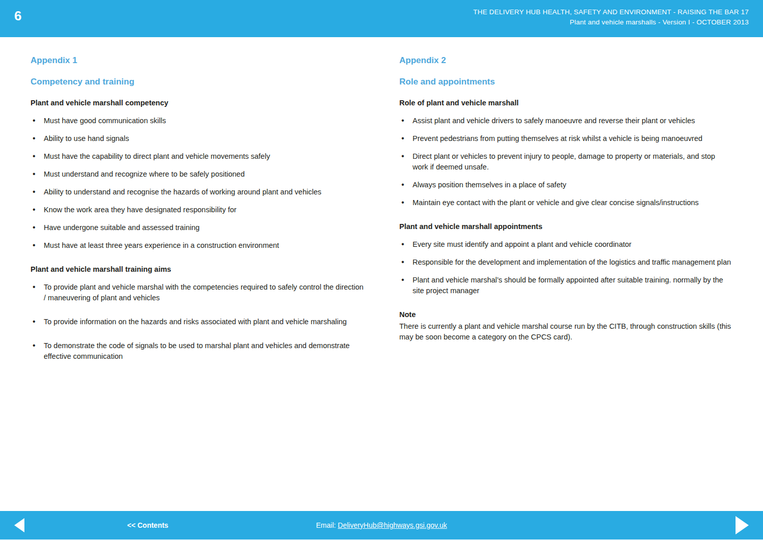6
THE DELIVERY HUB HEALTH, SAFETY AND ENVIRONMENT - RAISING THE BAR 17 Plant and vehicle marshalls - Version I - OCTOBER 2013
Appendix 1
Competency and training
Plant and vehicle marshall competency
Must have good communication skills
Ability to use hand signals
Must have the capability to direct plant and vehicle movements safely
Must understand and recognize where to be safely positioned
Ability to understand and recognise the hazards of working around plant and vehicles
Know the work area they have designated responsibility for
Have undergone suitable and assessed training
Must have at least three years experience in a construction environment
Plant and vehicle marshall training aims
To provide plant and vehicle marshal with the competencies required to safely control the direction / maneuvering of plant and vehicles
To provide information on the hazards and risks associated with plant and vehicle marshaling
To demonstrate the code of signals to be used to marshal plant and vehicles and demonstrate effective communication
Appendix 2
Role and appointments
Role of plant and vehicle marshall
Assist plant and vehicle drivers to safely manoeuvre and reverse their plant or vehicles
Prevent pedestrians from putting themselves at risk whilst a vehicle is being manoeuvred
Direct plant or vehicles to prevent injury to people, damage to property or materials, and stop work if deemed unsafe.
Always position themselves in a place of safety
Maintain eye contact with the plant or vehicle and give clear concise signals/instructions
Plant and vehicle marshall appointments
Every site must identify and appoint a plant and vehicle coordinator
Responsible for the development and implementation of the logistics and traffic management plan
Plant and vehicle marshal’s should be formally appointed after suitable training. normally by the site project manager
Note
There is currently a plant and vehicle marshal course run by the CITB, through construction skills (this may be soon become a category on the CPCS card).
<< Contents
Email: DeliveryHub@highways.gsi.gov.uk